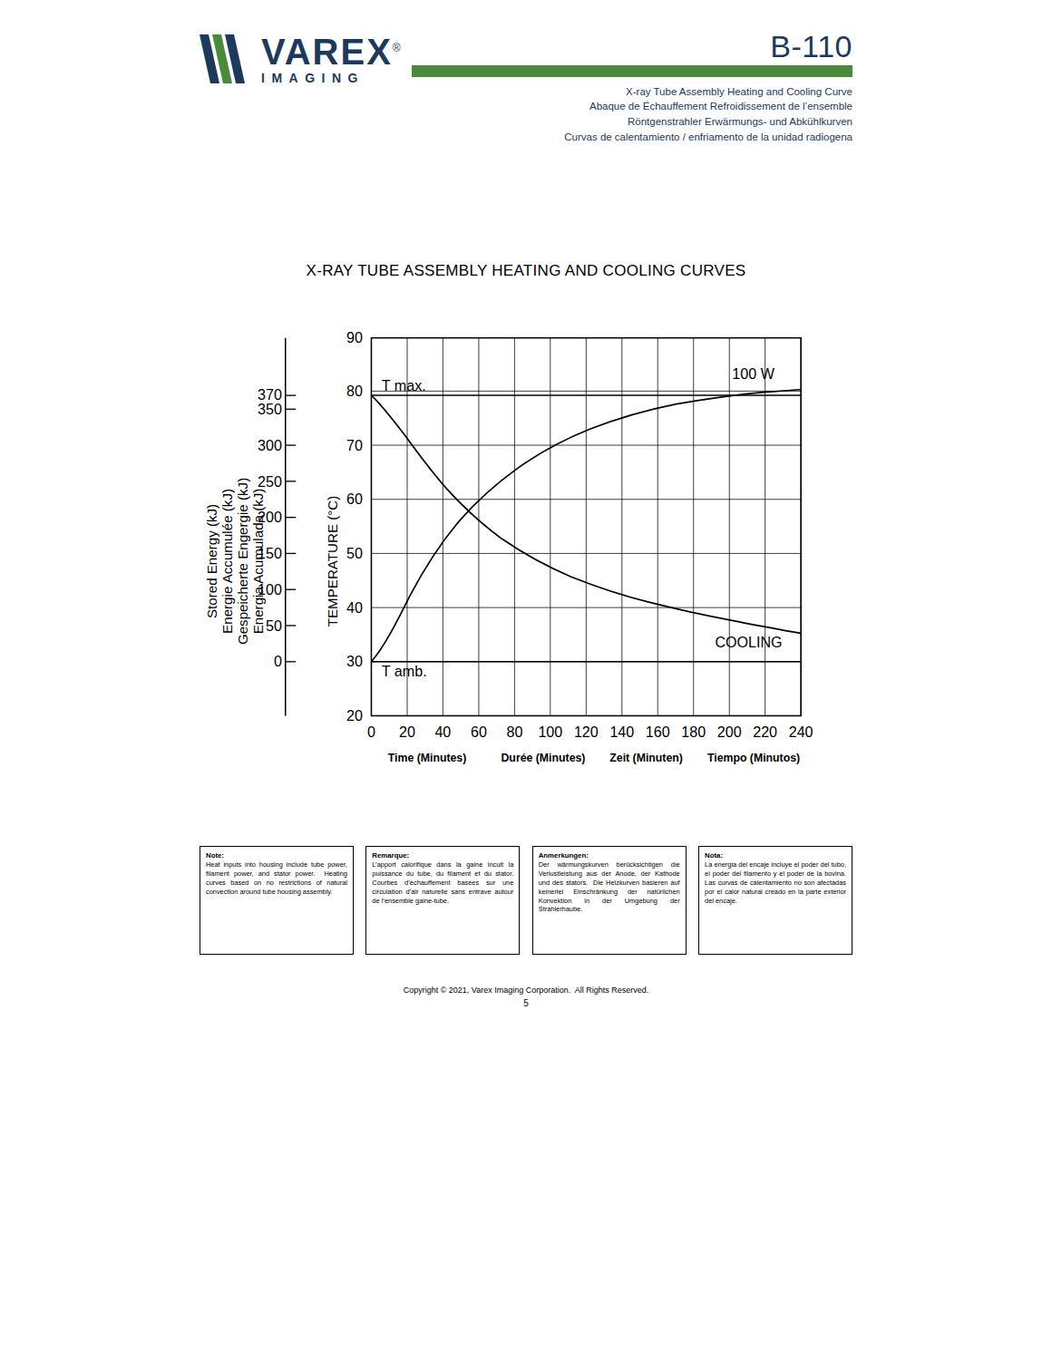VAREX® IMAGING
B-110
X-ray Tube Assembly Heating and Cooling Curve
Abaque de Échauffement Refroidissement de l’ensemble
Röntgenstrahler Erwärmungs- und Abkühlkurven
Curvas de calentamiento / enfriamento de la unidad radiogena
X-RAY TUBE ASSEMBLY HEATING AND COOLING CURVES
20 30 40 50 60 70 80 90 TEMPERATURE (°C) 0 50 100 150 200 250 300 350 370 Stored Energy (kJ) Energie Accumulée (kJ) Gespeicherte Engergie (kJ) Energia Acumulada (kJ) 0 20 40 60 80 100 120 140 160 180 200 220 240 Time (Minutes) Durée (Minutes) Zeit (Minuten) Tiempo (Minutos) T max. T amb. 100 W COOLING
Note:
Heat inputs into housing include tube power, filament power, and stator power. Heating curves based on no restrictions of natural convection around tube housing assembly.
Remarque:
L’apport calorifique dans la gaine incult la puissance du tube, du filament et du stator. Courbes d’échauffement basées sur une circulation d’air naturelle sans entrave autour de l’ensemble gaine-tube.
Anmerkungen:
Der wärmungskurven berücksichtigen die Verlustleistung aus der Anode, der Kathode und des stators. Die Heizkurven basieren auf keinerlei Einschränkung der natürlichen Konvektion in der Umgebung der Strahlerhaube.
Nota:
La energia del encaje incluye el poder del tubo, el poder del filamento y el poder de la bovina. Las curvas de calentamiento no son afectadas por el calor natural creado en la parte exterior del encaje.
Copyright © 2021, Varex Imaging Corporation. All Rights Reserved.
5